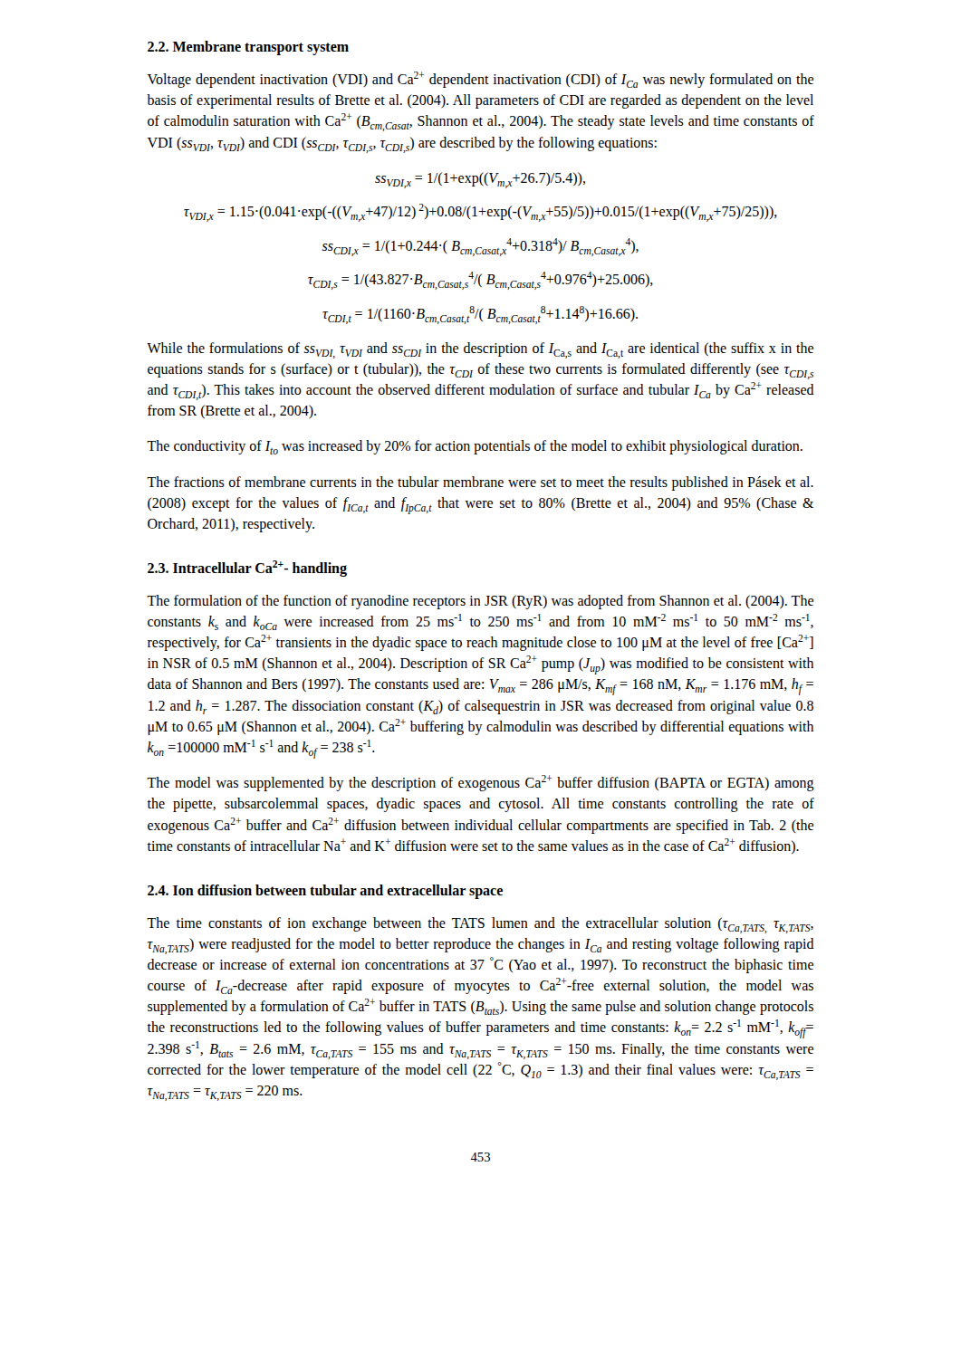2.2. Membrane transport system
Voltage dependent inactivation (VDI) and Ca2+ dependent inactivation (CDI) of ICa was newly formulated on the basis of experimental results of Brette et al. (2004). All parameters of CDI are regarded as dependent on the level of calmodulin saturation with Ca2+ (Bcm,Casat, Shannon et al., 2004). The steady state levels and time constants of VDI (ssVDI, τVDI) and CDI (ssCDI, τCDI,s, τCDI,s) are described by the following equations:
ssVDI,x = 1/(1+exp((Vm,x+26.7)/5.4)),
τVDI,x = 1.15·(0.041·exp(-((Vm,x+47)/12) 2)+0.08/(1+exp(-(Vm,x+55)/5))+0.015/(1+exp((Vm,x+75)/25))),
ssCDI,x = 1/(1+0.244·( Bcm,Casat,x4+0.3184)/ Bcm,Casat,x4),
τCDI,s = 1/(43.827·Bcm,Casat,s4/( Bcm,Casat,s4+0.9764)+25.006),
τCDI,t = 1/(1160·Bcm,Casat,t8/( Bcm,Casat,t8+1.148)+16.66).
While the formulations of ssVDI, τVDI and ssCDI in the description of ICa,s and ICa,t are identical (the suffix x in the equations stands for s (surface) or t (tubular)), the τCDI of these two currents is formulated differently (see τCDI,s and τCDI,t). This takes into account the observed different modulation of surface and tubular ICa by Ca2+ released from SR (Brette et al., 2004).
The conductivity of Ito was increased by 20% for action potentials of the model to exhibit physiological duration.
The fractions of membrane currents in the tubular membrane were set to meet the results published in Pásek et al. (2008) except for the values of fICa,t and fIpCa,t that were set to 80% (Brette et al., 2004) and 95% (Chase & Orchard, 2011), respectively.
2.3. Intracellular Ca2+- handling
The formulation of the function of ryanodine receptors in JSR (RyR) was adopted from Shannon et al. (2004). The constants ks and koCa were increased from 25 ms-1 to 250 ms-1 and from 10 mM-2 ms-1 to 50 mM-2 ms-1, respectively, for Ca2+ transients in the dyadic space to reach magnitude close to 100 μM at the level of free [Ca2+] in NSR of 0.5 mM (Shannon et al., 2004). Description of SR Ca2+ pump (Jup) was modified to be consistent with data of Shannon and Bers (1997). The constants used are: Vmax = 286 μM/s, Kmf = 168 nM, Kmr = 1.176 mM, hf = 1.2 and hr = 1.287. The dissociation constant (Kd) of calsequestrin in JSR was decreased from original value 0.8 μM to 0.65 μM (Shannon et al., 2004). Ca2+ buffering by calmodulin was described by differential equations with kon =100000 mM-1 s-1 and kof = 238 s-1.
The model was supplemented by the description of exogenous Ca2+ buffer diffusion (BAPTA or EGTA) among the pipette, subsarcolemmal spaces, dyadic spaces and cytosol. All time constants controlling the rate of exogenous Ca2+ buffer and Ca2+ diffusion between individual cellular compartments are specified in Tab. 2 (the time constants of intracellular Na+ and K+ diffusion were set to the same values as in the case of Ca2+ diffusion).
2.4. Ion diffusion between tubular and extracellular space
The time constants of ion exchange between the TATS lumen and the extracellular solution (τCa,TATS, τK,TATS, τNa,TATS) were readjusted for the model to better reproduce the changes in ICa and resting voltage following rapid decrease or increase of external ion concentrations at 37 °C (Yao et al., 1997). To reconstruct the biphasic time course of ICa-decrease after rapid exposure of myocytes to Ca2+-free external solution, the model was supplemented by a formulation of Ca2+ buffer in TATS (Btats). Using the same pulse and solution change protocols the reconstructions led to the following values of buffer parameters and time constants: kon= 2.2 s-1 mM-1, koff= 2.398 s-1, Btats = 2.6 mM, τCa,TATS = 155 ms and τNa,TATS = τK,TATS = 150 ms. Finally, the time constants were corrected for the lower temperature of the model cell (22 °C, Q10 = 1.3) and their final values were: τCa,TATS = τNa,TATS = τK,TATS = 220 ms.
453